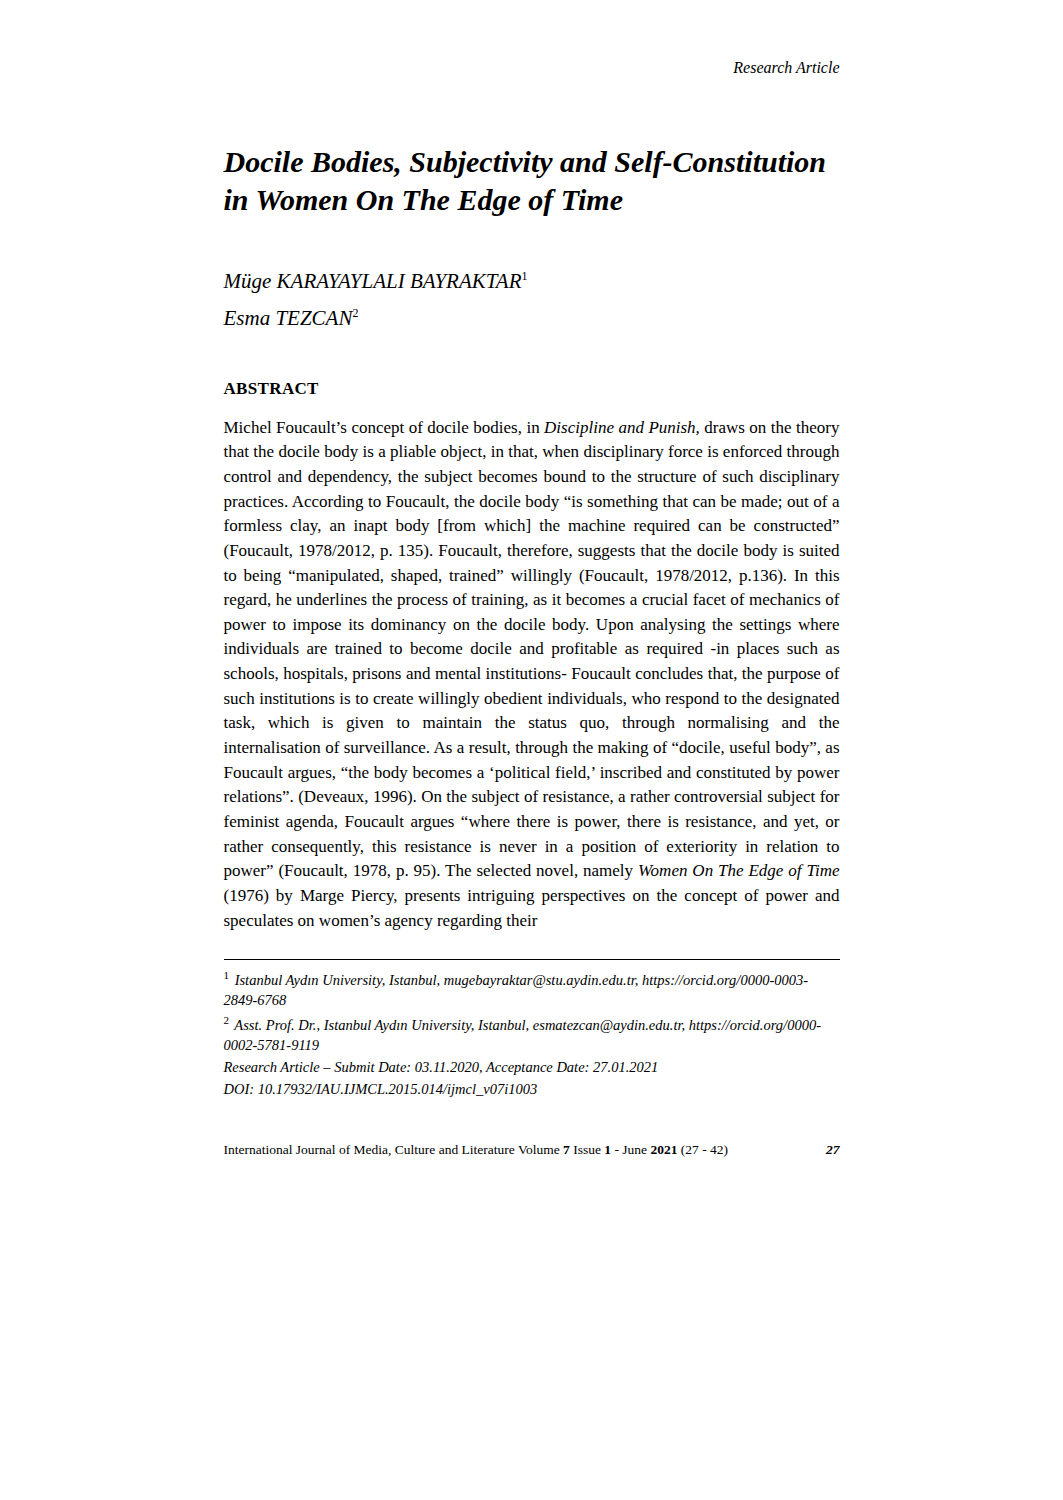Research Article
Docile Bodies, Subjectivity and Self-Constitution in Women On The Edge of Time
Müge KARAYAYLALI BAYRAKTAR1
Esma TEZCAN2
ABSTRACT
Michel Foucault’s concept of docile bodies, in Discipline and Punish, draws on the theory that the docile body is a pliable object, in that, when disciplinary force is enforced through control and dependency, the subject becomes bound to the structure of such disciplinary practices. According to Foucault, the docile body “is something that can be made; out of a formless clay, an inapt body [from which] the machine required can be constructed” (Foucault, 1978/2012, p. 135). Foucault, therefore, suggests that the docile body is suited to being “manipulated, shaped, trained” willingly (Foucault, 1978/2012, p.136). In this regard, he underlines the process of training, as it becomes a crucial facet of mechanics of power to impose its dominancy on the docile body. Upon analysing the settings where individuals are trained to become docile and profitable as required -in places such as schools, hospitals, prisons and mental institutions- Foucault concludes that, the purpose of such institutions is to create willingly obedient individuals, who respond to the designated task, which is given to maintain the status quo, through normalising and the internalisation of surveillance. As a result, through the making of “docile, useful body”, as Foucault argues, “the body becomes a ‘political field,’ inscribed and constituted by power relations”. (Deveaux, 1996). On the subject of resistance, a rather controversial subject for feminist agenda, Foucault argues “where there is power, there is resistance, and yet, or rather consequently, this resistance is never in a position of exteriority in relation to power” (Foucault, 1978, p. 95). The selected novel, namely Women On The Edge of Time (1976) by Marge Piercy, presents intriguing perspectives on the concept of power and speculates on women’s agency regarding their
1 Istanbul Aydın University, Istanbul, mugebayraktar@stu.aydin.edu.tr, https://orcid.org/0000-0003-2849-6768
2 Asst. Prof. Dr., Istanbul Aydın University, Istanbul, esmatezcan@aydin.edu.tr, https://orcid.org/0000-0002-5781-9119
Research Article – Submit Date: 03.11.2020, Acceptance Date: 27.01.2021
DOI: 10.17932/IAU.IJMCL.2015.014/ijmcl_v07i1003
International Journal of Media, Culture and Literature Volume 7 Issue 1 - June 2021 (27 - 42)
27